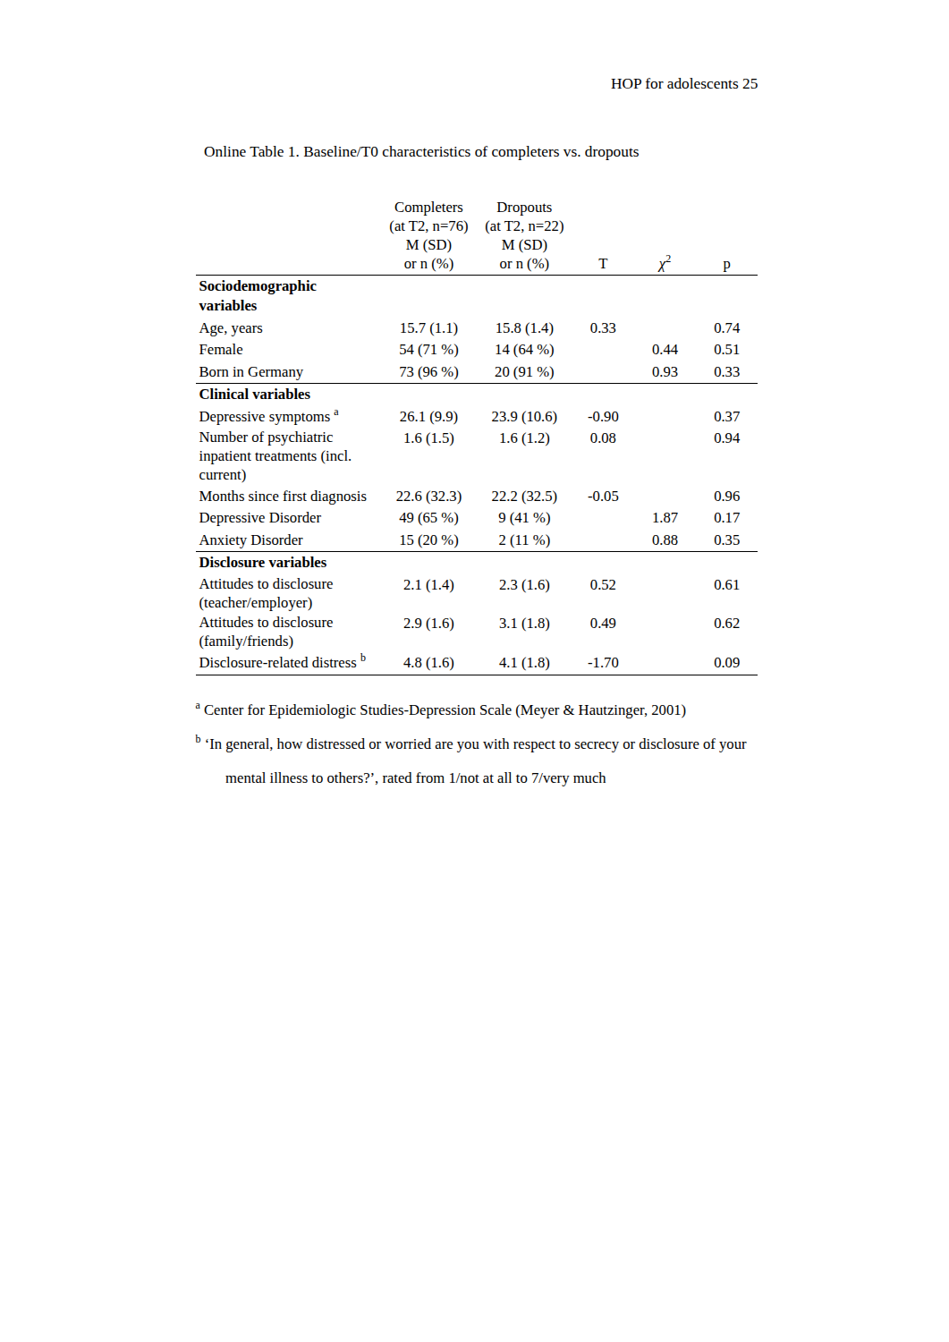HOP for adolescents 25
Online Table 1. Baseline/T0 characteristics of completers vs. dropouts
| | Completers (at T2, n=76) M (SD) or n (%) | Dropouts (at T2, n=22) M (SD) or n (%) | T | χ 2 | p |
| --- | --- | --- | --- | --- | --- |
| Sociodemographic variables |
| Age, years | 15.7 (1.1) | 15.8 (1.4) | 0.33 | | 0.74 |
| Female | 54 (71 %) | 14 (64 %) | | 0.44 | 0.51 |
| Born in Germany | 73 (96 %) | 20 (91 %) | | 0.93 | 0.33 |
| Clinical variables |
| Depressive symptoms a | 26.1 (9.9) | 23.9 (10.6) | -0.90 | | 0.37 |
| Number of psychiatric inpatient treatments (incl. current) | 1.6 (1.5) | 1.6 (1.2) | 0.08 | | 0.94 |
| Months since first diagnosis | 22.6 (32.3) | 22.2 (32.5) | -0.05 | | 0.96 |
| Depressive Disorder | 49 (65 %) | 9 (41 %) | | 1.87 | 0.17 |
| Anxiety Disorder | 15 (20 %) | 2 (11 %) | | 0.88 | 0.35 |
| Disclosure variables |
| Attitudes to disclosure (teacher/employer) | 2.1 (1.4) | 2.3 (1.6) | 0.52 | | 0.61 |
| Attitudes to disclosure (family/friends) | 2.9 (1.6) | 3.1 (1.8) | 0.49 | | 0.62 |
| Disclosure-related distress b | 4.8 (1.6) | 4.1 (1.8) | -1.70 | | 0.09 |
a Center for Epidemiologic Studies-Depression Scale (Meyer & Hautzinger, 2001)
b ‘In general, how distressed or worried are you with respect to secrecy or disclosure of your
mental illness to others?’, rated from 1/not at all to 7/very much